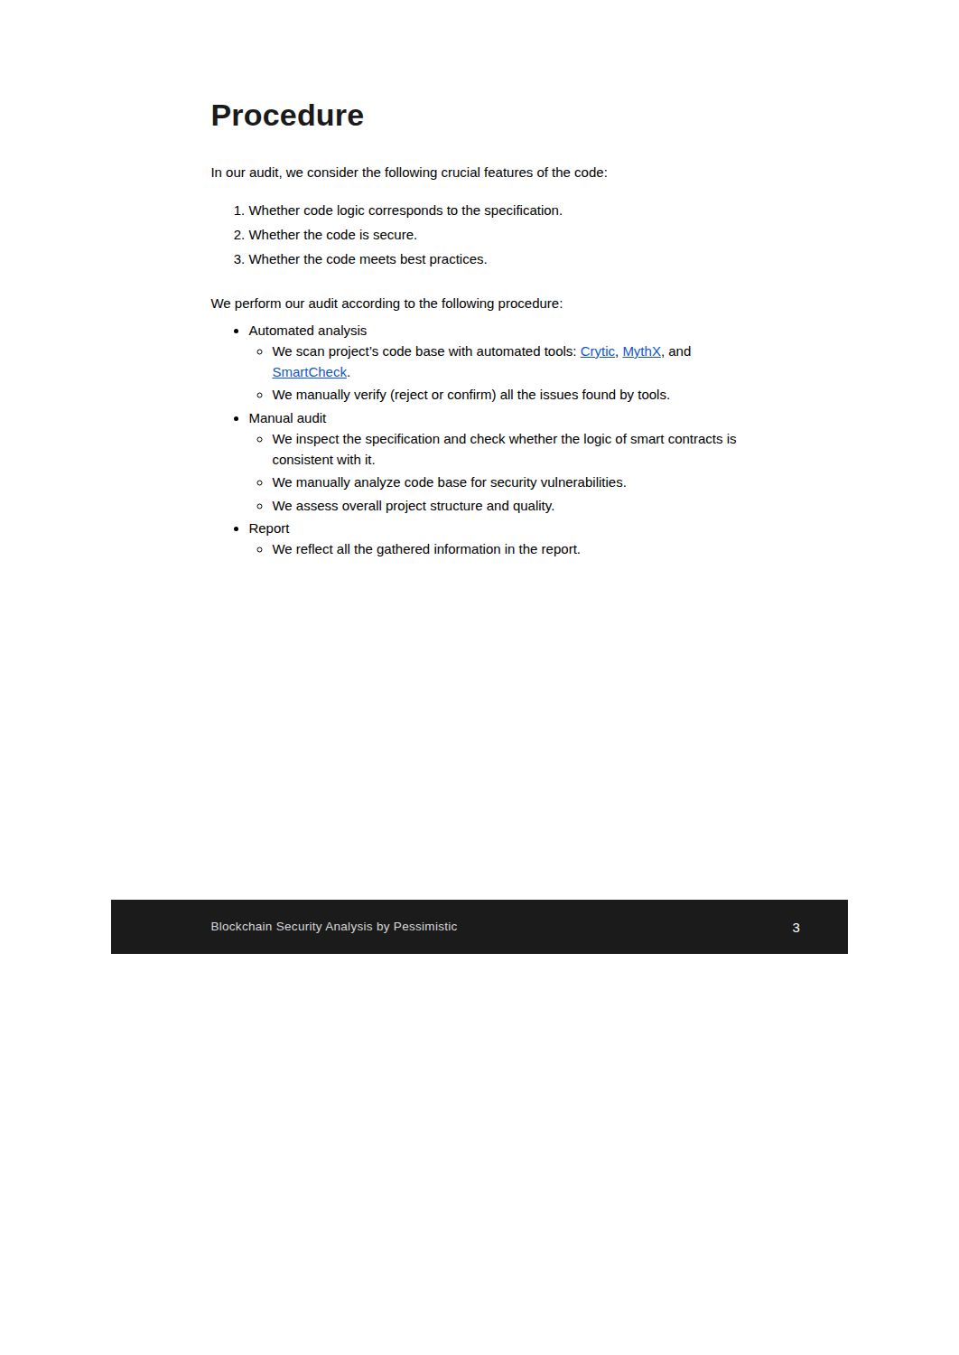Procedure
In our audit, we consider the following crucial features of the code:
Whether code logic corresponds to the specification.
Whether the code is secure.
Whether the code meets best practices.
We perform our audit according to the following procedure:
Automated analysis
We scan project’s code base with automated tools: Crytic, MythX, and SmartCheck.
We manually verify (reject or confirm) all the issues found by tools.
Manual audit
We inspect the specification and check whether the logic of smart contracts is consistent with it.
We manually analyze code base for security vulnerabilities.
We assess overall project structure and quality.
Report
We reflect all the gathered information in the report.
Blockchain Security Analysis by Pessimistic 3